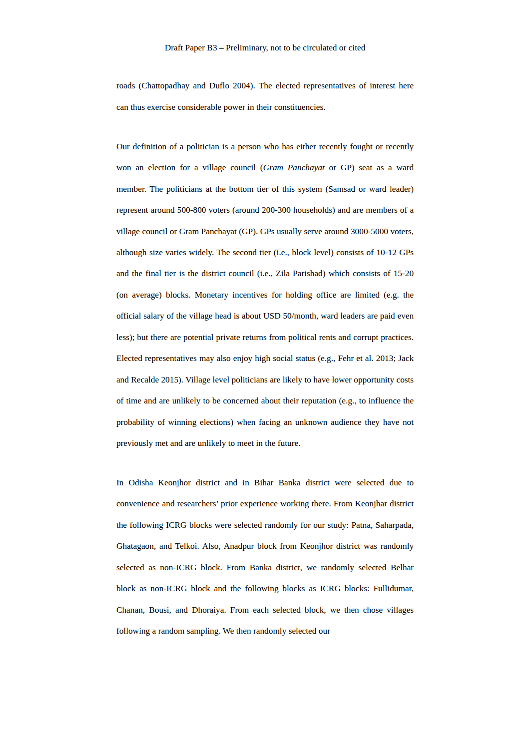Draft Paper B3 – Preliminary, not to be circulated or cited
roads (Chattopadhay and Duflo 2004). The elected representatives of interest here can thus exercise considerable power in their constituencies.
Our definition of a politician is a person who has either recently fought or recently won an election for a village council (Gram Panchayat or GP) seat as a ward member. The politicians at the bottom tier of this system (Samsad or ward leader) represent around 500-800 voters (around 200-300 households) and are members of a village council or Gram Panchayat (GP). GPs usually serve around 3000-5000 voters, although size varies widely. The second tier (i.e., block level) consists of 10-12 GPs and the final tier is the district council (i.e., Zila Parishad) which consists of 15-20 (on average) blocks. Monetary incentives for holding office are limited (e.g. the official salary of the village head is about USD 50/month, ward leaders are paid even less); but there are potential private returns from political rents and corrupt practices. Elected representatives may also enjoy high social status (e.g., Fehr et al. 2013; Jack and Recalde 2015). Village level politicians are likely to have lower opportunity costs of time and are unlikely to be concerned about their reputation (e.g., to influence the probability of winning elections) when facing an unknown audience they have not previously met and are unlikely to meet in the future.
In Odisha Keonjhor district and in Bihar Banka district were selected due to convenience and researchers’ prior experience working there. From Keonjhar district the following ICRG blocks were selected randomly for our study: Patna, Saharpada, Ghatagaon, and Telkoi. Also, Anadpur block from Keonjhor district was randomly selected as non-ICRG block. From Banka district, we randomly selected Belhar block as non-ICRG block and the following blocks as ICRG blocks: Fullidumar, Chanan, Bousi, and Dhoraiya. From each selected block, we then chose villages following a random sampling. We then randomly selected our